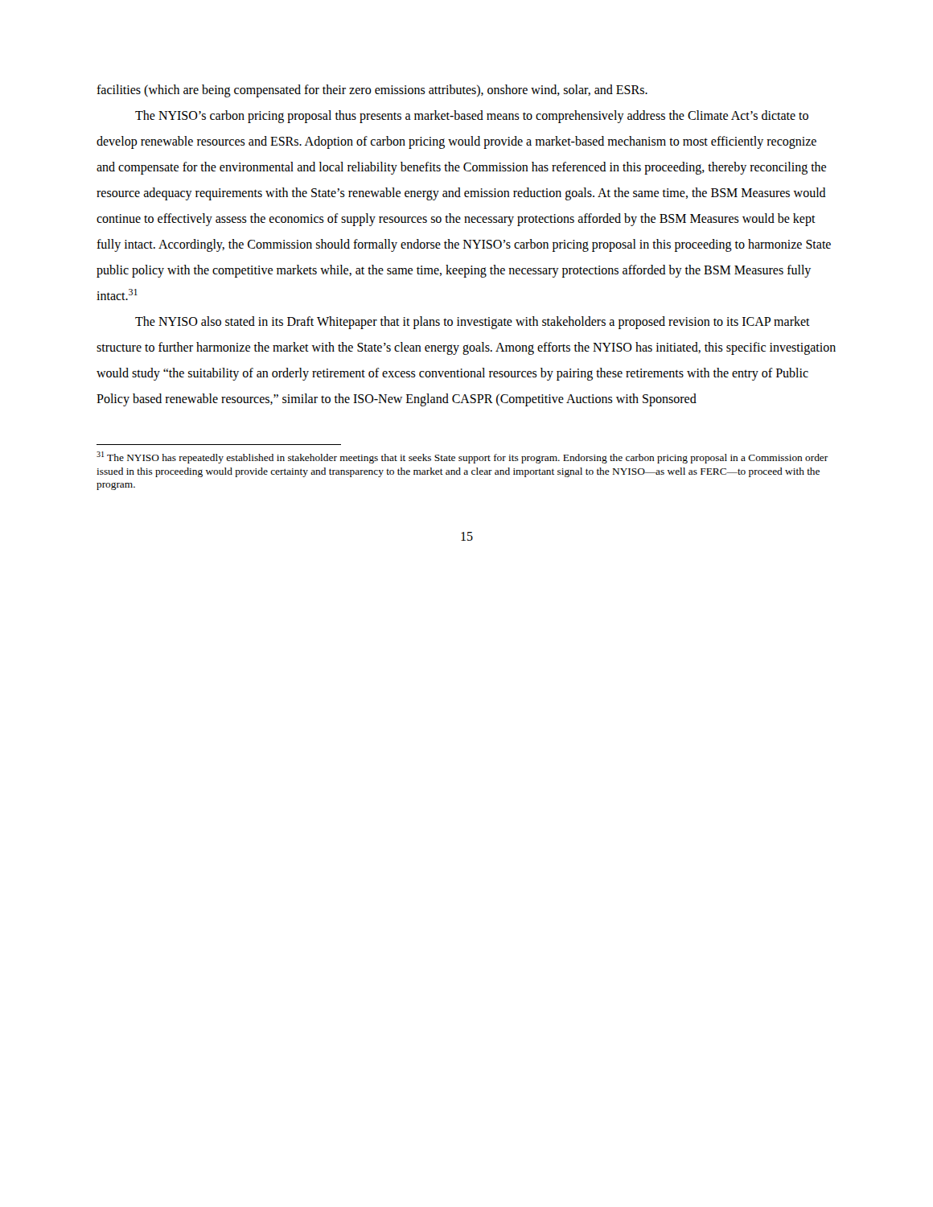facilities (which are being compensated for their zero emissions attributes), onshore wind, solar, and ESRs.
The NYISO’s carbon pricing proposal thus presents a market-based means to comprehensively address the Climate Act’s dictate to develop renewable resources and ESRs. Adoption of carbon pricing would provide a market-based mechanism to most efficiently recognize and compensate for the environmental and local reliability benefits the Commission has referenced in this proceeding, thereby reconciling the resource adequacy requirements with the State’s renewable energy and emission reduction goals. At the same time, the BSM Measures would continue to effectively assess the economics of supply resources so the necessary protections afforded by the BSM Measures would be kept fully intact. Accordingly, the Commission should formally endorse the NYISO’s carbon pricing proposal in this proceeding to harmonize State public policy with the competitive markets while, at the same time, keeping the necessary protections afforded by the BSM Measures fully intact.31
The NYISO also stated in its Draft Whitepaper that it plans to investigate with stakeholders a proposed revision to its ICAP market structure to further harmonize the market with the State’s clean energy goals. Among efforts the NYISO has initiated, this specific investigation would study “the suitability of an orderly retirement of excess conventional resources by pairing these retirements with the entry of Public Policy based renewable resources,” similar to the ISO-New England CASPR (Competitive Auctions with Sponsored
31 The NYISO has repeatedly established in stakeholder meetings that it seeks State support for its program. Endorsing the carbon pricing proposal in a Commission order issued in this proceeding would provide certainty and transparency to the market and a clear and important signal to the NYISO—as well as FERC—to proceed with the program.
15